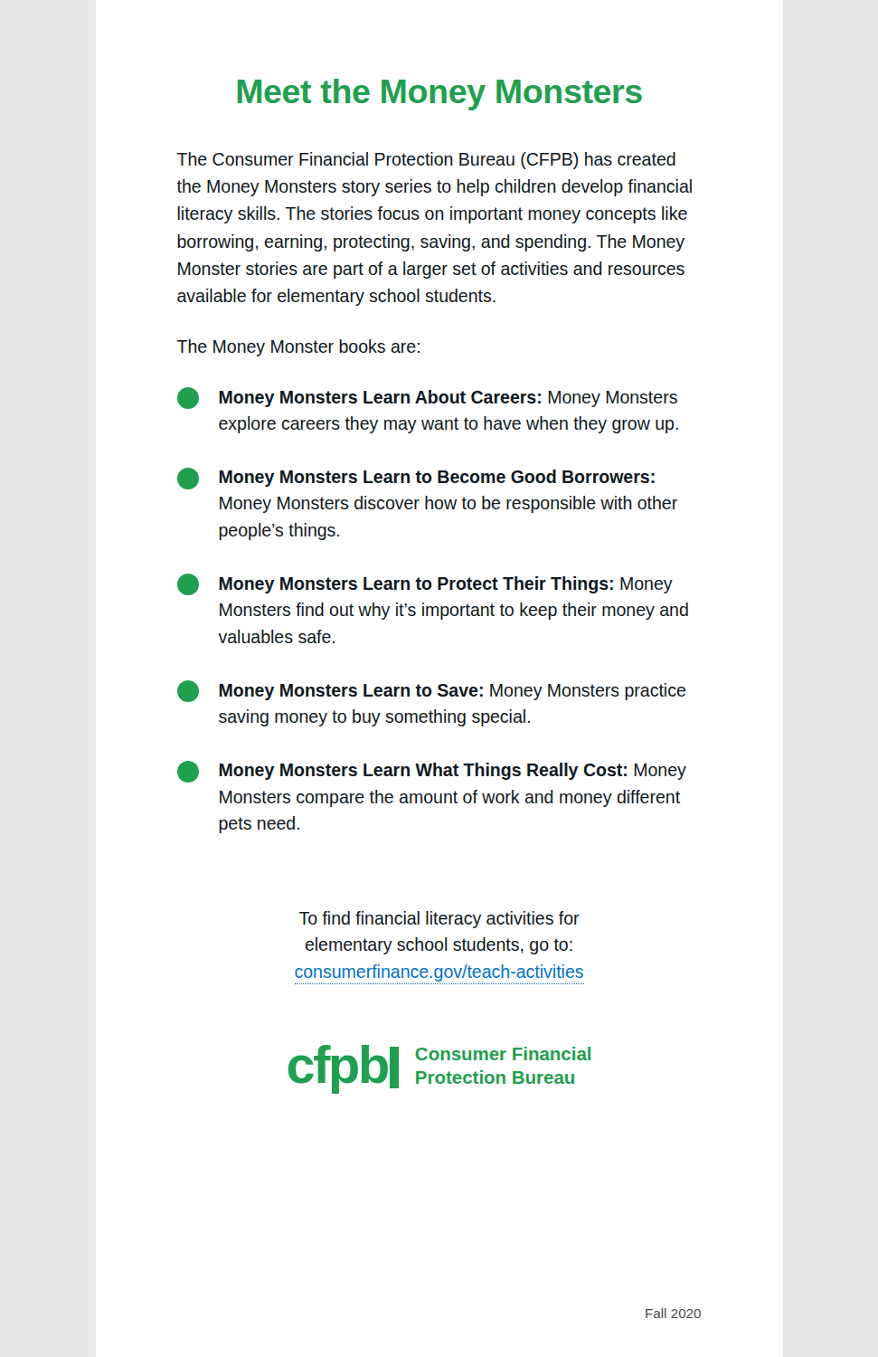Meet the Money Monsters
The Consumer Financial Protection Bureau (CFPB) has created the Money Monsters story series to help children develop financial literacy skills. The stories focus on important money concepts like borrowing, earning, protecting, saving, and spending. The Money Monster stories are part of a larger set of activities and resources available for elementary school students.
The Money Monster books are:
Money Monsters Learn About Careers: Money Monsters explore careers they may want to have when they grow up.
Money Monsters Learn to Become Good Borrowers: Money Monsters discover how to be responsible with other people’s things.
Money Monsters Learn to Protect Their Things: Money Monsters find out why it’s important to keep their money and valuables safe.
Money Monsters Learn to Save: Money Monsters practice saving money to buy something special.
Money Monsters Learn What Things Really Cost: Money Monsters compare the amount of work and money different pets need.
To find financial literacy activities for
elementary school students, go to:
consumerfinance.gov/teach-activities
cfpb
Consumer Financial
Protection Bureau
Fall 2020